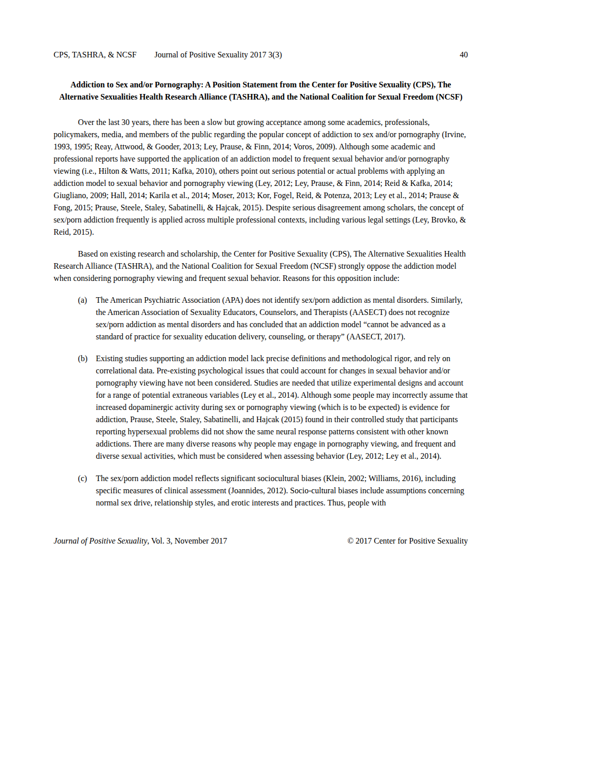CPS, TASHRA, & NCSF Journal of Positive Sexuality 2017 3(3) 40
Addiction to Sex and/or Pornography: A Position Statement from the Center for Positive Sexuality (CPS), The Alternative Sexualities Health Research Alliance (TASHRA), and the National Coalition for Sexual Freedom (NCSF)
Over the last 30 years, there has been a slow but growing acceptance among some academics, professionals, policymakers, media, and members of the public regarding the popular concept of addiction to sex and/or pornography (Irvine, 1993, 1995; Reay, Attwood, & Gooder, 2013; Ley, Prause, & Finn, 2014; Voros, 2009). Although some academic and professional reports have supported the application of an addiction model to frequent sexual behavior and/or pornography viewing (i.e., Hilton & Watts, 2011; Kafka, 2010), others point out serious potential or actual problems with applying an addiction model to sexual behavior and pornography viewing (Ley, 2012; Ley, Prause, & Finn, 2014; Reid & Kafka, 2014; Giugliano, 2009; Hall, 2014; Karila et al., 2014; Moser, 2013; Kor, Fogel, Reid, & Potenza, 2013; Ley et al., 2014; Prause & Fong, 2015; Prause, Steele, Staley, Sabatinelli, & Hajcak, 2015). Despite serious disagreement among scholars, the concept of sex/porn addiction frequently is applied across multiple professional contexts, including various legal settings (Ley, Brovko, & Reid, 2015).
Based on existing research and scholarship, the Center for Positive Sexuality (CPS), The Alternative Sexualities Health Research Alliance (TASHRA), and the National Coalition for Sexual Freedom (NCSF) strongly oppose the addiction model when considering pornography viewing and frequent sexual behavior. Reasons for this opposition include:
The American Psychiatric Association (APA) does not identify sex/porn addiction as mental disorders. Similarly, the American Association of Sexuality Educators, Counselors, and Therapists (AASECT) does not recognize sex/porn addiction as mental disorders and has concluded that an addiction model “cannot be advanced as a standard of practice for sexuality education delivery, counseling, or therapy” (AASECT, 2017).
Existing studies supporting an addiction model lack precise definitions and methodological rigor, and rely on correlational data. Pre-existing psychological issues that could account for changes in sexual behavior and/or pornography viewing have not been considered. Studies are needed that utilize experimental designs and account for a range of potential extraneous variables (Ley et al., 2014). Although some people may incorrectly assume that increased dopaminergic activity during sex or pornography viewing (which is to be expected) is evidence for addiction, Prause, Steele, Staley, Sabatinelli, and Hajcak (2015) found in their controlled study that participants reporting hypersexual problems did not show the same neural response patterns consistent with other known addictions. There are many diverse reasons why people may engage in pornography viewing, and frequent and diverse sexual activities, which must be considered when assessing behavior (Ley, 2012; Ley et al., 2014).
The sex/porn addiction model reflects significant sociocultural biases (Klein, 2002; Williams, 2016), including specific measures of clinical assessment (Joannides, 2012). Socio-cultural biases include assumptions concerning normal sex drive, relationship styles, and erotic interests and practices. Thus, people with
Journal of Positive Sexuality, Vol. 3, November 2017 © 2017 Center for Positive Sexuality